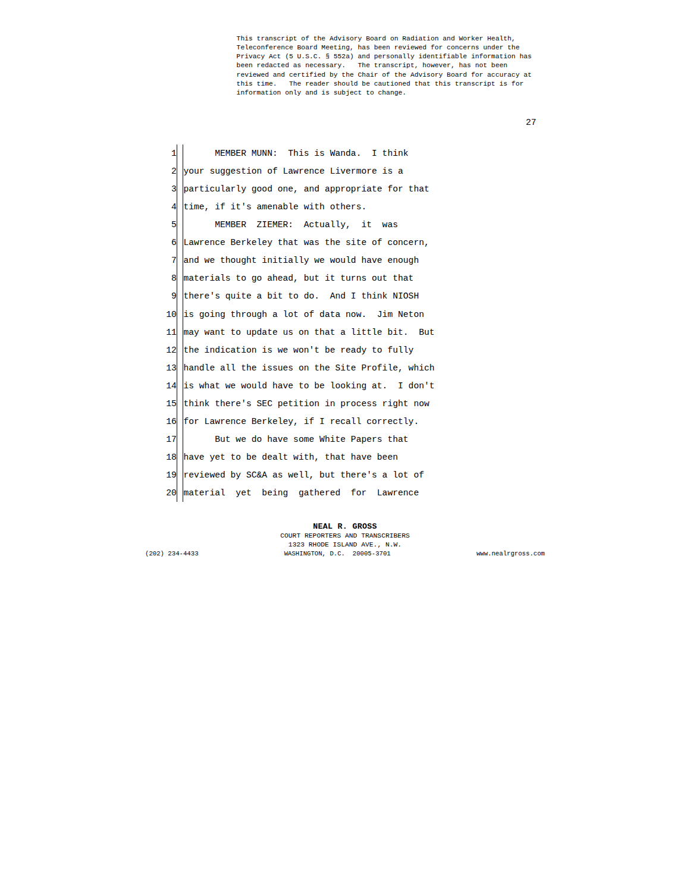This transcript of the Advisory Board on Radiation and Worker Health, Teleconference Board Meeting, has been reviewed for concerns under the Privacy Act (5 U.S.C. § 552a) and personally identifiable information has been redacted as necessary. The transcript, however, has not been reviewed and certified by the Chair of the Advisory Board for accuracy at this time. The reader should be cautioned that this transcript is for information only and is subject to change.
27
| 1 2 3 4 5 6 7 8 9 10 11 12 13 14 15 16 17 18 19 20 | | MEMBER MUNN: This is Wanda. I think your suggestion of Lawrence Livermore is a particularly good one, and appropriate for that time, if it's amenable with others. MEMBER ZIEMER: Actually, it was Lawrence Berkeley that was the site of concern, and we thought initially we would have enough materials to go ahead, but it turns out that there's quite a bit to do. And I think NIOSH is going through a lot of data now. Jim Neton may want to update us on that a little bit. But the indication is we won't be ready to fully handle all the issues on the Site Profile, which is what we would have to be looking at. I don't think there's SEC petition in process right now for Lawrence Berkeley, if I recall correctly. But we do have some White Papers that have yet to be dealt with, that have been reviewed by SC&A as well, but there's a lot of material yet being gathered for Lawrence |
NEAL R. GROSS
COURT REPORTERS AND TRANSCRIBERS
1323 RHODE ISLAND AVE., N.W.
(202) 234-4433 WASHINGTON, D.C. 20005-3701 www.nealrgross.com